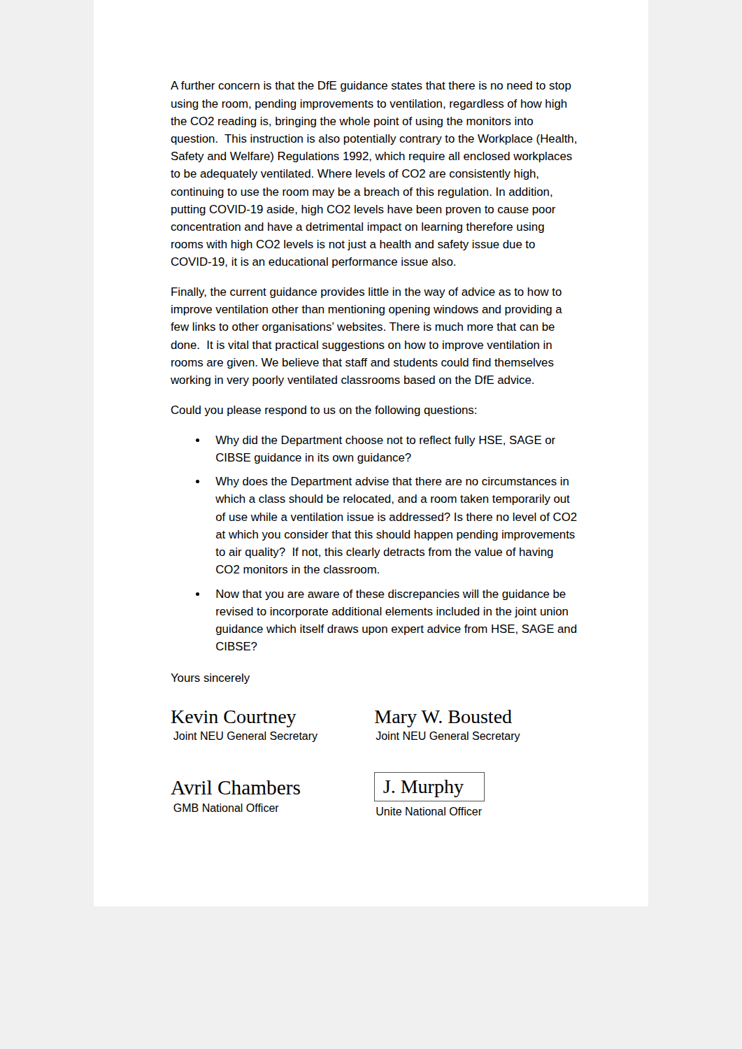A further concern is that the DfE guidance states that there is no need to stop using the room, pending improvements to ventilation, regardless of how high the CO2 reading is, bringing the whole point of using the monitors into question. This instruction is also potentially contrary to the Workplace (Health, Safety and Welfare) Regulations 1992, which require all enclosed workplaces to be adequately ventilated. Where levels of CO2 are consistently high, continuing to use the room may be a breach of this regulation. In addition, putting COVID-19 aside, high CO2 levels have been proven to cause poor concentration and have a detrimental impact on learning therefore using rooms with high CO2 levels is not just a health and safety issue due to COVID-19, it is an educational performance issue also.
Finally, the current guidance provides little in the way of advice as to how to improve ventilation other than mentioning opening windows and providing a few links to other organisations’ websites. There is much more that can be done. It is vital that practical suggestions on how to improve ventilation in rooms are given. We believe that staff and students could find themselves working in very poorly ventilated classrooms based on the DfE advice.
Could you please respond to us on the following questions:
Why did the Department choose not to reflect fully HSE, SAGE or CIBSE guidance in its own guidance?
Why does the Department advise that there are no circumstances in which a class should be relocated, and a room taken temporarily out of use while a ventilation issue is addressed? Is there no level of CO2 at which you consider that this should happen pending improvements to air quality? If not, this clearly detracts from the value of having CO2 monitors in the classroom.
Now that you are aware of these discrepancies will the guidance be revised to incorporate additional elements included in the joint union guidance which itself draws upon expert advice from HSE, SAGE and CIBSE?
Yours sincerely
| Kevin Courtney Joint NEU General Secretary | Mary W. Bousted Joint NEU General Secretary |
| Avril Chambers GMB National Officer | J. Murphy Unite National Officer |